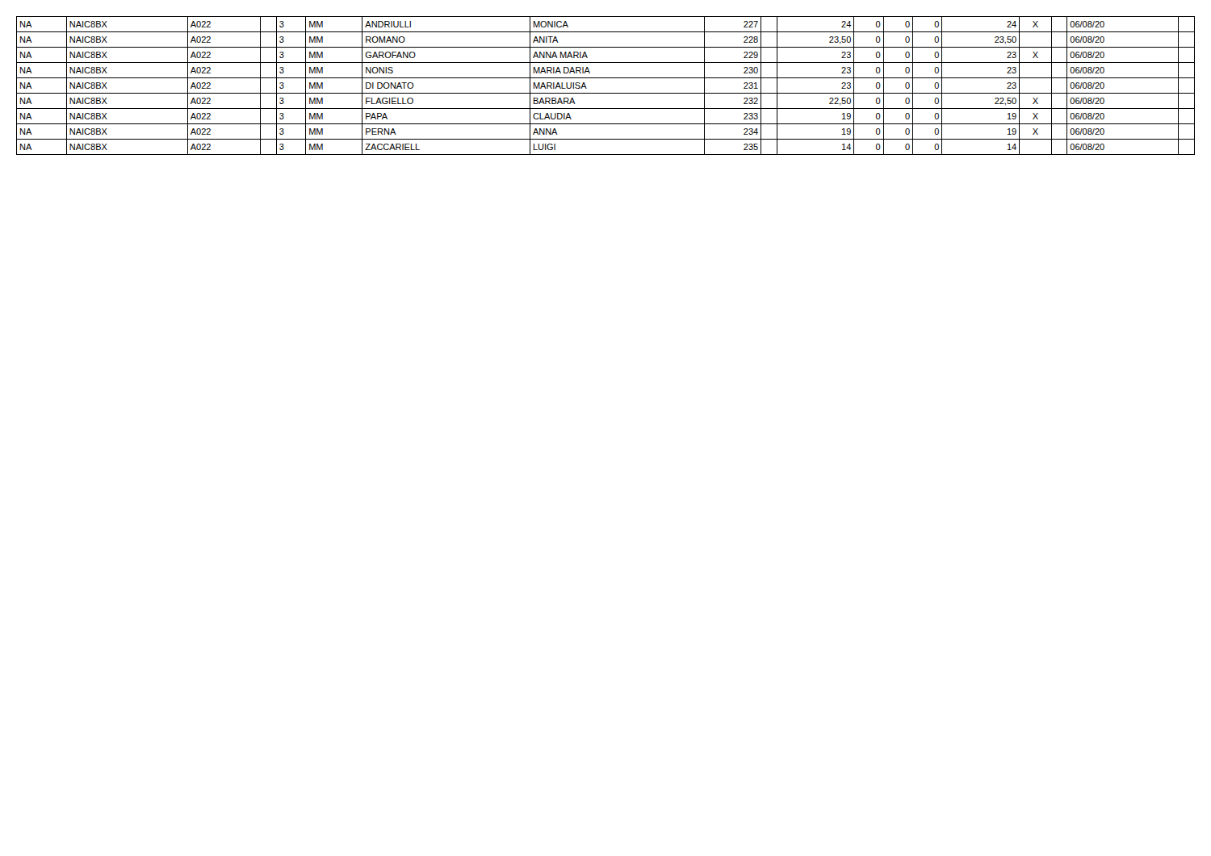| NA | NAIC8BX | A022 | | 3 | MM | ANDRIULLI | MONICA | 227 | | 24 | 0 | 0 | 0 | 24 | X | | 06/08/20 | |
| NA | NAIC8BX | A022 | | 3 | MM | ROMANO | ANITA | 228 | | 23,50 | 0 | 0 | 0 | 23,50 | | | 06/08/20 | |
| NA | NAIC8BX | A022 | | 3 | MM | GAROFANO | ANNA MARIA | 229 | | 23 | 0 | 0 | 0 | 23 | X | | 06/08/20 | |
| NA | NAIC8BX | A022 | | 3 | MM | NONIS | MARIA DARIA | 230 | | 23 | 0 | 0 | 0 | 23 | | | 06/08/20 | |
| NA | NAIC8BX | A022 | | 3 | MM | DI DONATO | MARIALUISA | 231 | | 23 | 0 | 0 | 0 | 23 | | | 06/08/20 | |
| NA | NAIC8BX | A022 | | 3 | MM | FLAGIELLO | BARBARA | 232 | | 22,50 | 0 | 0 | 0 | 22,50 | X | | 06/08/20 | |
| NA | NAIC8BX | A022 | | 3 | MM | PAPA | CLAUDIA | 233 | | 19 | 0 | 0 | 0 | 19 | X | | 06/08/20 | |
| NA | NAIC8BX | A022 | | 3 | MM | PERNA | ANNA | 234 | | 19 | 0 | 0 | 0 | 19 | X | | 06/08/20 | |
| NA | NAIC8BX | A022 | | 3 | MM | ZACCARIELL | LUIGI | 235 | | 14 | 0 | 0 | 0 | 14 | | | 06/08/20 | |